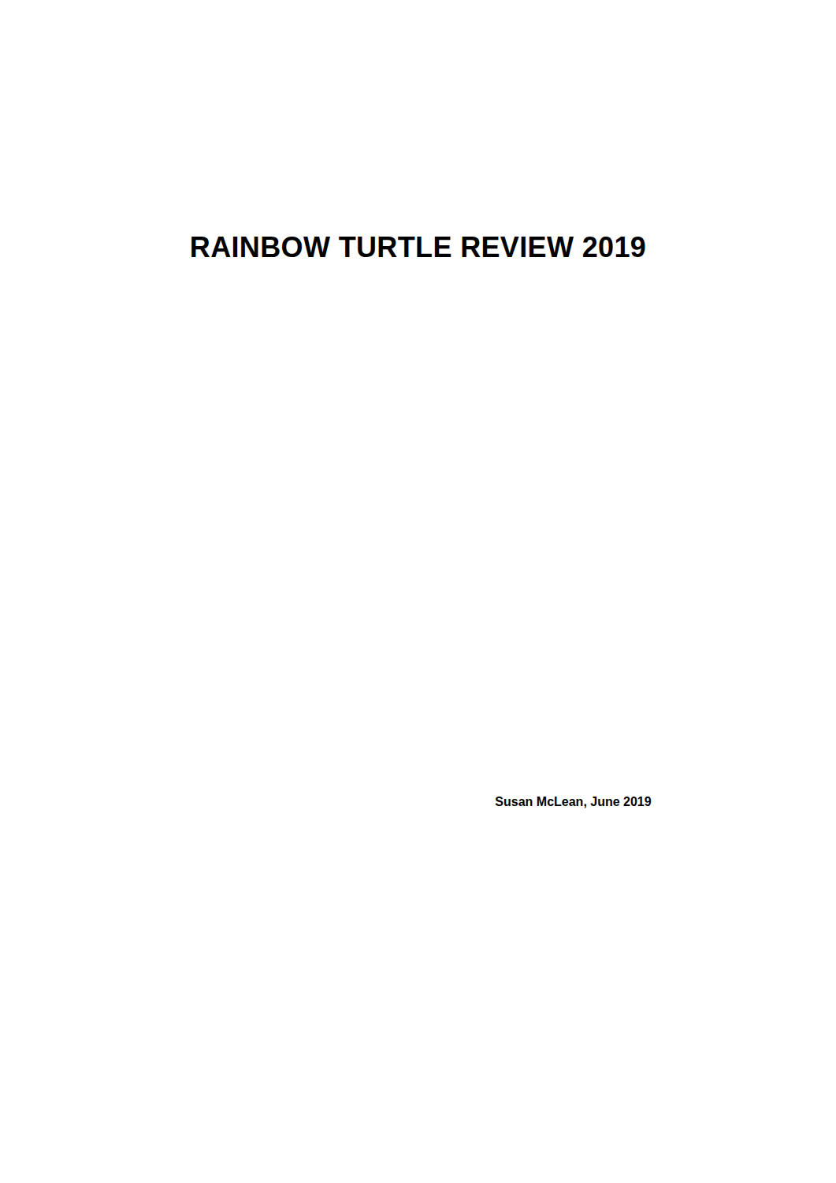RAINBOW TURTLE REVIEW 2019
Susan McLean, June 2019